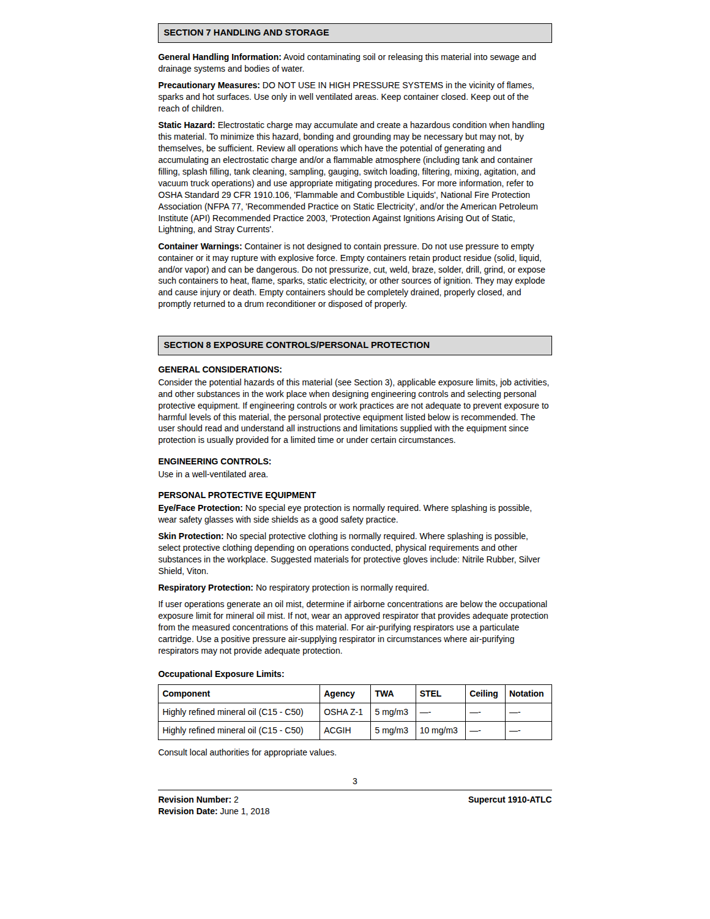SECTION 7 HANDLING AND STORAGE
General Handling Information: Avoid contaminating soil or releasing this material into sewage and drainage systems and bodies of water.
Precautionary Measures: DO NOT USE IN HIGH PRESSURE SYSTEMS in the vicinity of flames, sparks and hot surfaces. Use only in well ventilated areas. Keep container closed. Keep out of the reach of children.
Static Hazard: Electrostatic charge may accumulate and create a hazardous condition when handling this material. To minimize this hazard, bonding and grounding may be necessary but may not, by themselves, be sufficient. Review all operations which have the potential of generating and accumulating an electrostatic charge and/or a flammable atmosphere (including tank and container filling, splash filling, tank cleaning, sampling, gauging, switch loading, filtering, mixing, agitation, and vacuum truck operations) and use appropriate mitigating procedures. For more information, refer to OSHA Standard 29 CFR 1910.106, 'Flammable and Combustible Liquids', National Fire Protection Association (NFPA 77, 'Recommended Practice on Static Electricity', and/or the American Petroleum Institute (API) Recommended Practice 2003, 'Protection Against Ignitions Arising Out of Static, Lightning, and Stray Currents'.
Container Warnings: Container is not designed to contain pressure. Do not use pressure to empty container or it may rupture with explosive force. Empty containers retain product residue (solid, liquid, and/or vapor) and can be dangerous. Do not pressurize, cut, weld, braze, solder, drill, grind, or expose such containers to heat, flame, sparks, static electricity, or other sources of ignition. They may explode and cause injury or death. Empty containers should be completely drained, properly closed, and promptly returned to a drum reconditioner or disposed of properly.
SECTION 8 EXPOSURE CONTROLS/PERSONAL PROTECTION
GENERAL CONSIDERATIONS:
Consider the potential hazards of this material (see Section 3), applicable exposure limits, job activities, and other substances in the work place when designing engineering controls and selecting personal protective equipment. If engineering controls or work practices are not adequate to prevent exposure to harmful levels of this material, the personal protective equipment listed below is recommended. The user should read and understand all instructions and limitations supplied with the equipment since protection is usually provided for a limited time or under certain circumstances.
ENGINEERING CONTROLS:
Use in a well-ventilated area.
PERSONAL PROTECTIVE EQUIPMENT
Eye/Face Protection: No special eye protection is normally required. Where splashing is possible, wear safety glasses with side shields as a good safety practice.
Skin Protection: No special protective clothing is normally required. Where splashing is possible, select protective clothing depending on operations conducted, physical requirements and other substances in the workplace. Suggested materials for protective gloves include: Nitrile Rubber, Silver Shield, Viton.
Respiratory Protection: No respiratory protection is normally required.
If user operations generate an oil mist, determine if airborne concentrations are below the occupational exposure limit for mineral oil mist. If not, wear an approved respirator that provides adequate protection from the measured concentrations of this material. For air-purifying respirators use a particulate cartridge. Use a positive pressure air-supplying respirator in circumstances where air-purifying respirators may not provide adequate protection.
Occupational Exposure Limits:
| Component | Agency | TWA | STEL | Ceiling | Notation |
| --- | --- | --- | --- | --- | --- |
| Highly refined mineral oil (C15 - C50) | OSHA Z-1 | 5 mg/m3 | —- | —- | —- |
| Highly refined mineral oil (C15 - C50) | ACGIH | 5 mg/m3 | 10 mg/m3 | —- | —- |
Consult local authorities for appropriate values.
3
Revision Number: 2
Revision Date: June 1, 2018
Supercut 1910-ATLC